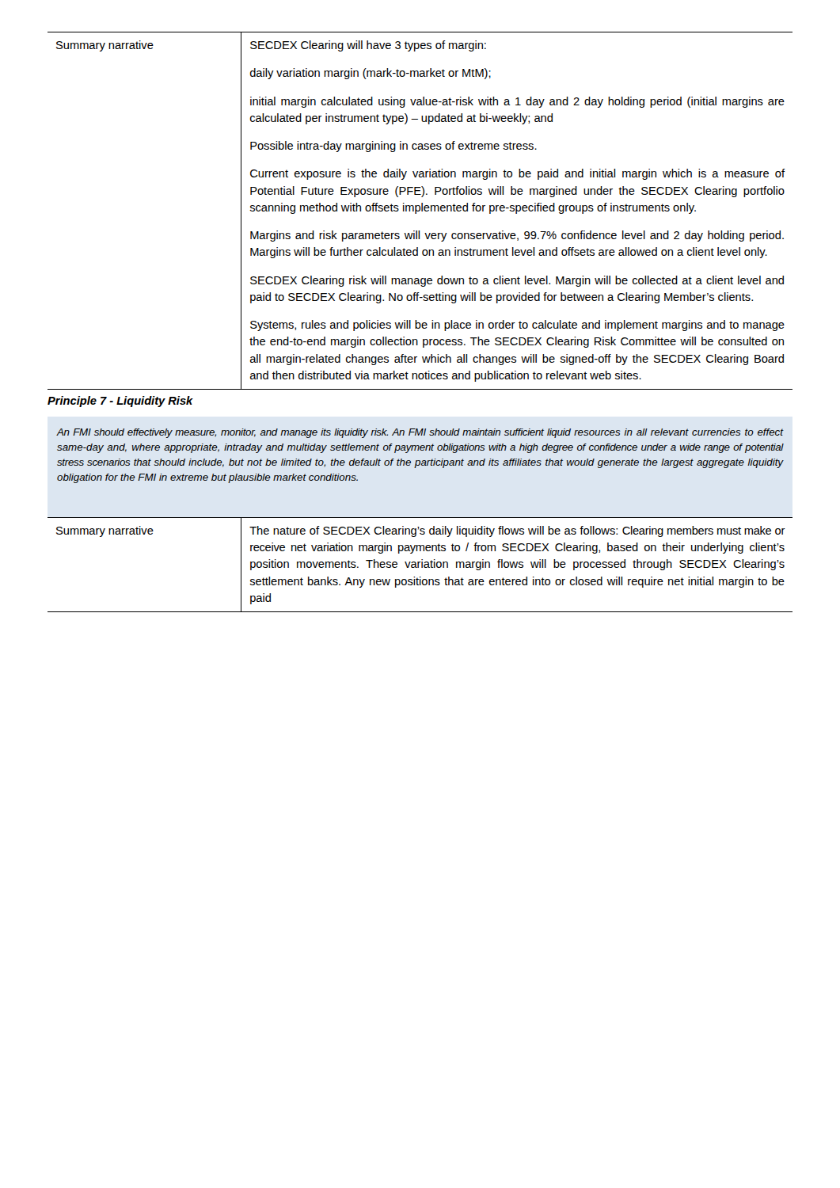| Summary narrative | SECDEX Clearing will have 3 types of margin: daily variation margin (mark-to-market or MtM); initial margin calculated using value-at-risk with a 1 day and 2 day holding period (initial margins are calculated per instrument type) – updated at bi-weekly; and Possible intra-day margining in cases of extreme stress. Current exposure is the daily variation margin to be paid and initial margin which is a measure of Potential Future Exposure (PFE). Portfolios will be margined under the SECDEX Clearing portfolio scanning method with offsets implemented for pre-specified groups of instruments only. Margins and risk parameters will very conservative, 99.7% confidence level and 2 day holding period. Margins will be further calculated on an instrument level and offsets are allowed on a client level only. SECDEX Clearing risk will manage down to a client level. Margin will be collected at a client level and paid to SECDEX Clearing. No off-setting will be provided for between a Clearing Member’s clients. Systems, rules and policies will be in place in order to calculate and implement margins and to manage the end-to-end margin collection process. The SECDEX Clearing Risk Committee will be consulted on all margin-related changes after which all changes will be signed-off by the SECDEX Clearing Board and then distributed via market notices and publication to relevant web sites. |
Principle 7 - Liquidity Risk
An FMI should effectively measure, monitor, and manage its liquidity risk. An FMI should maintain sufficient liquid resources in all relevant currencies to effect same-day and, where appropriate, intraday and multiday settlement of payment obligations with a high degree of confidence under a wide range of potential stress scenarios that should include, but not be limited to, the default of the participant and its affiliates that would generate the largest aggregate liquidity obligation for the FMI in extreme but plausible market conditions.
| Summary narrative | The nature of SECDEX Clearing’s daily liquidity flows will be as follows: Clearing members must make or receive net variation margin payments to / from SECDEX Clearing, based on their underlying client’s position movements. These variation margin flows will be processed through SECDEX Clearing’s settlement banks. Any new positions that are entered into or closed will require net initial margin to be paid |